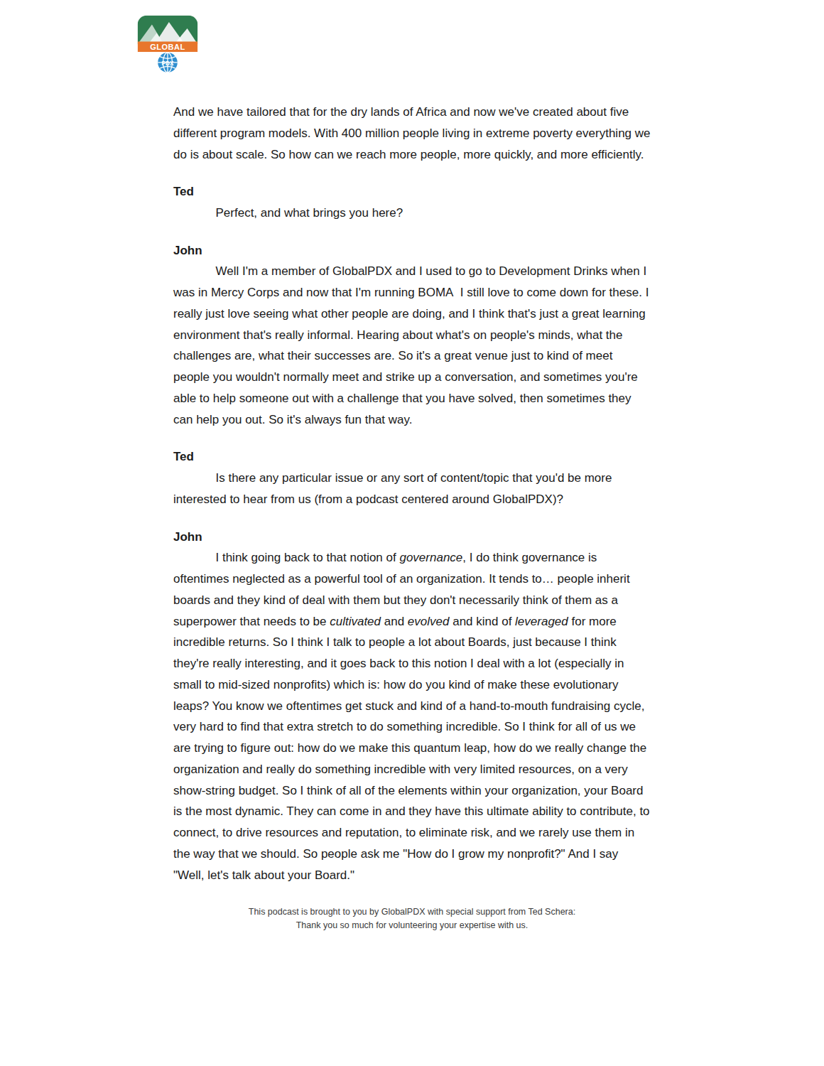GLOBAL PDX
And we have tailored that for the dry lands of Africa and now we've created about five different program models. With 400 million people living in extreme poverty everything we do is about scale. So how can we reach more people, more quickly, and more efficiently.
Ted
Perfect, and what brings you here?
John
Well I'm a member of GlobalPDX and I used to go to Development Drinks when I was in Mercy Corps and now that I'm running BOMA I still love to come down for these. I really just love seeing what other people are doing, and I think that's just a great learning environment that's really informal. Hearing about what's on people's minds, what the challenges are, what their successes are. So it's a great venue just to kind of meet people you wouldn't normally meet and strike up a conversation, and sometimes you're able to help someone out with a challenge that you have solved, then sometimes they can help you out. So it's always fun that way.
Ted
Is there any particular issue or any sort of content/topic that you'd be more interested to hear from us (from a podcast centered around GlobalPDX)?
John
I think going back to that notion of governance, I do think governance is oftentimes neglected as a powerful tool of an organization. It tends to… people inherit boards and they kind of deal with them but they don't necessarily think of them as a superpower that needs to be cultivated and evolved and kind of leveraged for more incredible returns. So I think I talk to people a lot about Boards, just because I think they're really interesting, and it goes back to this notion I deal with a lot (especially in small to mid-sized nonprofits) which is: how do you kind of make these evolutionary leaps? You know we oftentimes get stuck and kind of a hand-to-mouth fundraising cycle, very hard to find that extra stretch to do something incredible. So I think for all of us we are trying to figure out: how do we make this quantum leap, how do we really change the organization and really do something incredible with very limited resources, on a very show-string budget. So I think of all of the elements within your organization, your Board is the most dynamic. They can come in and they have this ultimate ability to contribute, to connect, to drive resources and reputation, to eliminate risk, and we rarely use them in the way that we should. So people ask me "How do I grow my nonprofit?" And I say "Well, let's talk about your Board."
This podcast is brought to you by GlobalPDX with special support from Ted Schera:
Thank you so much for volunteering your expertise with us.